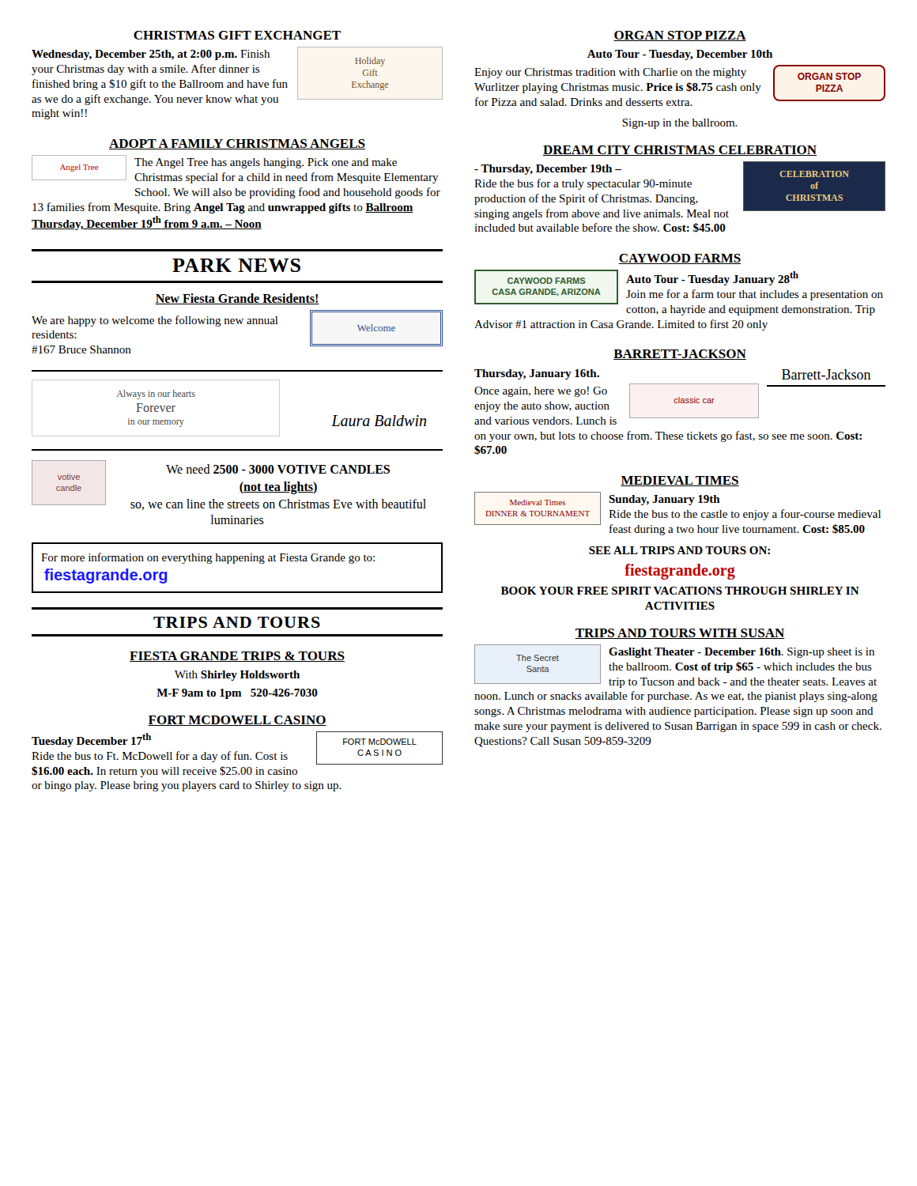Christmas Gift Exchanget
Holiday
Gift
Exchange
Wednesday, December 25th, at 2:00 p.m. Finish your Christmas day with a smile. After dinner is finished bring a $10 gift to the Ballroom and have fun as we do a gift exchange. You never know what you might win!!
Adopt a Family Christmas Angels
Angel Tree
The Angel Tree has angels hanging. Pick one and make Christmas special for a child in need from Mesquite Elementary School. We will also be providing food and household goods for 13 families from Mesquite. Bring Angel Tag and unwrapped gifts to Ballroom Thursday, December 19th from 9 a.m. – Noon
PARK NEWS
New Fiesta Grande Residents!
Welcome
We are happy to welcome the following new annual residents:
#167 Bruce Shannon
Always in our hearts
Forever
in our memory
Laura Baldwin
votive
candle
We need 2500 - 3000 VOTIVE CANDLES
(not tea lights)
so, we can line the streets on Christmas Eve with beautiful luminaries
For more information on everything happening at Fiesta Grande go to: fiestagrande.org
TRIPS AND TOURS
Fiesta Grande Trips & Tours
With Shirley Holdsworth
M-F 9am to 1pm 520-426-7030
Fort McDowell Casino
FORT McDOWELL
C A S I N O
Tuesday December 17th
Ride the bus to Ft. McDowell for a day of fun. Cost is $16.00 each. In return you will receive $25.00 in casino or bingo play. Please bring you players card to Shirley to sign up.
Organ Stop Pizza
Auto Tour - Tuesday, December 10th
ORGAN STOP
PIZZA
Enjoy our Christmas tradition with Charlie on the mighty Wurlitzer playing Christmas music. Price is $8.75 cash only for Pizza and salad. Drinks and desserts extra.
Sign-up in the ballroom.
Dream City Christmas Celebration
CELEBRATION
of
CHRISTMAS
- Thursday, December 19th –
Ride the bus for a truly spectacular 90-minute production of the Spirit of Christmas. Dancing, singing angels from above and live animals. Meal not included but available before the show. Cost: $45.00
Caywood Farms
CAYWOOD FARMS
CASA GRANDE, ARIZONA
Auto Tour - Tuesday January 28th
Join me for a farm tour that includes a presentation on cotton, a hayride and equipment demonstration. Trip Advisor #1 attraction in Casa Grande. Limited to first 20 only
Barrett-Jackson
Barrett-Jackson
Thursday, January 16th.
classic car
Once again, here we go! Go enjoy the auto show, auction and various vendors. Lunch is on your own, but lots to choose from. These tickets go fast, so see me soon. Cost: $67.00
Medieval Times
Medieval Times
DINNER & TOURNAMENT
Sunday, January 19th
Ride the bus to the castle to enjoy a four-course medieval feast during a two hour live tournament. Cost: $85.00
SEE ALL TRIPS AND TOURS ON:
fiestagrande.org
BOOK YOUR FREE SPIRIT VACATIONS THROUGH SHIRLEY IN ACTIVITIES
Trips and Tours with Susan
The Secret
Santa
Gaslight Theater - December 16th. Sign-up sheet is in the ballroom. Cost of trip $65 - which includes the bus trip to Tucson and back - and the theater seats. Leaves at noon. Lunch or snacks available for purchase. As we eat, the pianist plays sing-along songs. A Christmas melodrama with audience participation. Please sign up soon and make sure your payment is delivered to Susan Barrigan in space 599 in cash or check. Questions? Call Susan 509-859-3209